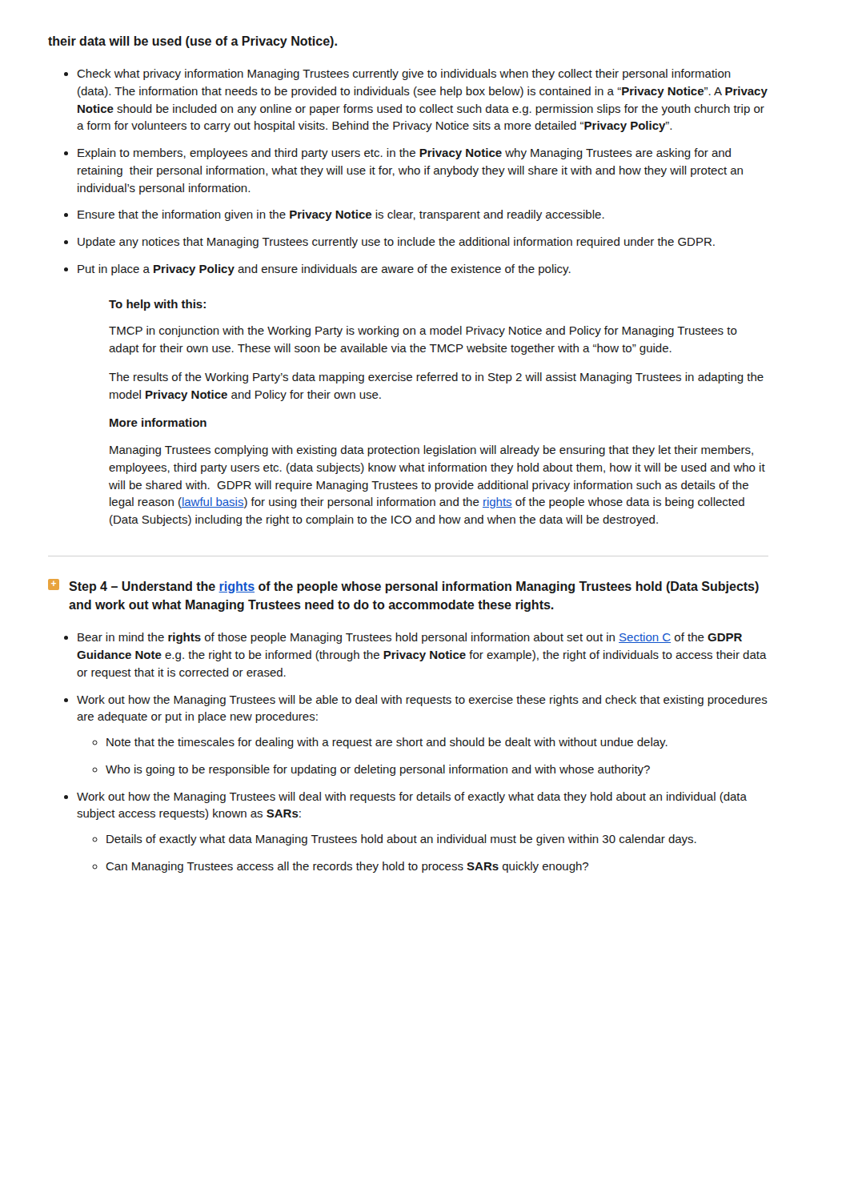their data will be used (use of a Privacy Notice).
Check what privacy information Managing Trustees currently give to individuals when they collect their personal information (data). The information that needs to be provided to individuals (see help box below) is contained in a “Privacy Notice”. A Privacy Notice should be included on any online or paper forms used to collect such data e.g. permission slips for the youth church trip or a form for volunteers to carry out hospital visits. Behind the Privacy Notice sits a more detailed “Privacy Policy”.
Explain to members, employees and third party users etc. in the Privacy Notice why Managing Trustees are asking for and retaining their personal information, what they will use it for, who if anybody they will share it with and how they will protect an individual’s personal information.
Ensure that the information given in the Privacy Notice is clear, transparent and readily accessible.
Update any notices that Managing Trustees currently use to include the additional information required under the GDPR.
Put in place a Privacy Policy and ensure individuals are aware of the existence of the policy.
To help with this:
TMCP in conjunction with the Working Party is working on a model Privacy Notice and Policy for Managing Trustees to adapt for their own use. These will soon be available via the TMCP website together with a “how to” guide.
The results of the Working Party’s data mapping exercise referred to in Step 2 will assist Managing Trustees in adapting the model Privacy Notice and Policy for their own use.
More information
Managing Trustees complying with existing data protection legislation will already be ensuring that they let their members, employees, third party users etc. (data subjects) know what information they hold about them, how it will be used and who it will be shared with. GDPR will require Managing Trustees to provide additional privacy information such as details of the legal reason (lawful basis) for using their personal information and the rights of the people whose data is being collected (Data Subjects) including the right to complain to the ICO and how and when the data will be destroyed.
+Step 4 – Understand the rights of the people whose personal information Managing Trustees hold (Data Subjects) and work out what Managing Trustees need to do to accommodate these rights.
Bear in mind the rights of those people Managing Trustees hold personal information about set out in Section C of the GDPR Guidance Note e.g. the right to be informed (through the Privacy Notice for example), the right of individuals to access their data or request that it is corrected or erased.
Work out how the Managing Trustees will be able to deal with requests to exercise these rights and check that existing procedures are adequate or put in place new procedures:
Note that the timescales for dealing with a request are short and should be dealt with without undue delay.
Who is going to be responsible for updating or deleting personal information and with whose authority?
Work out how the Managing Trustees will deal with requests for details of exactly what data they hold about an individual (data subject access requests) known as SARs:
Details of exactly what data Managing Trustees hold about an individual must be given within 30 calendar days.
Can Managing Trustees access all the records they hold to process SARs quickly enough?